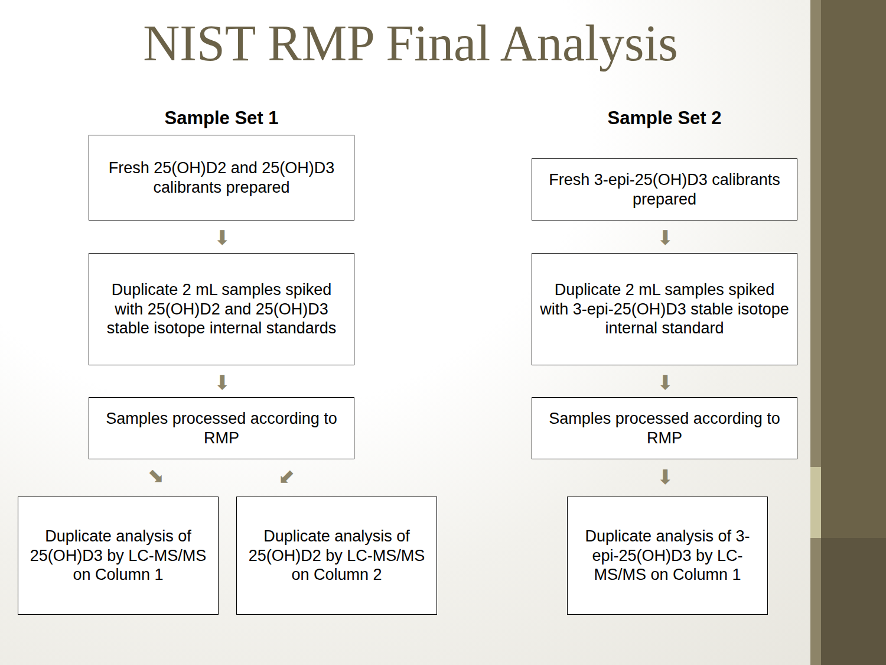NIST RMP Final Analysis
Sample Set 1
Sample Set 2
Fresh 25(OH)D2 and 25(OH)D3 calibrants prepared
⬇
Duplicate 2 mL samples spiked with 25(OH)D2 and 25(OH)D3 stable isotope internal standards
⬇
Samples processed according to RMP
⬇
⬇
Duplicate analysis of 25(OH)D3 by LC-MS/MS on Column 1
Duplicate analysis of 25(OH)D2 by LC-MS/MS on Column 2
Fresh 3-epi-25(OH)D3 calibrants prepared
⬇
Duplicate 2 mL samples spiked with 3-epi-25(OH)D3 stable isotope internal standard
⬇
Samples processed according to RMP
⬇
Duplicate analysis of 3-epi-25(OH)D3 by LC-MS/MS on Column 1